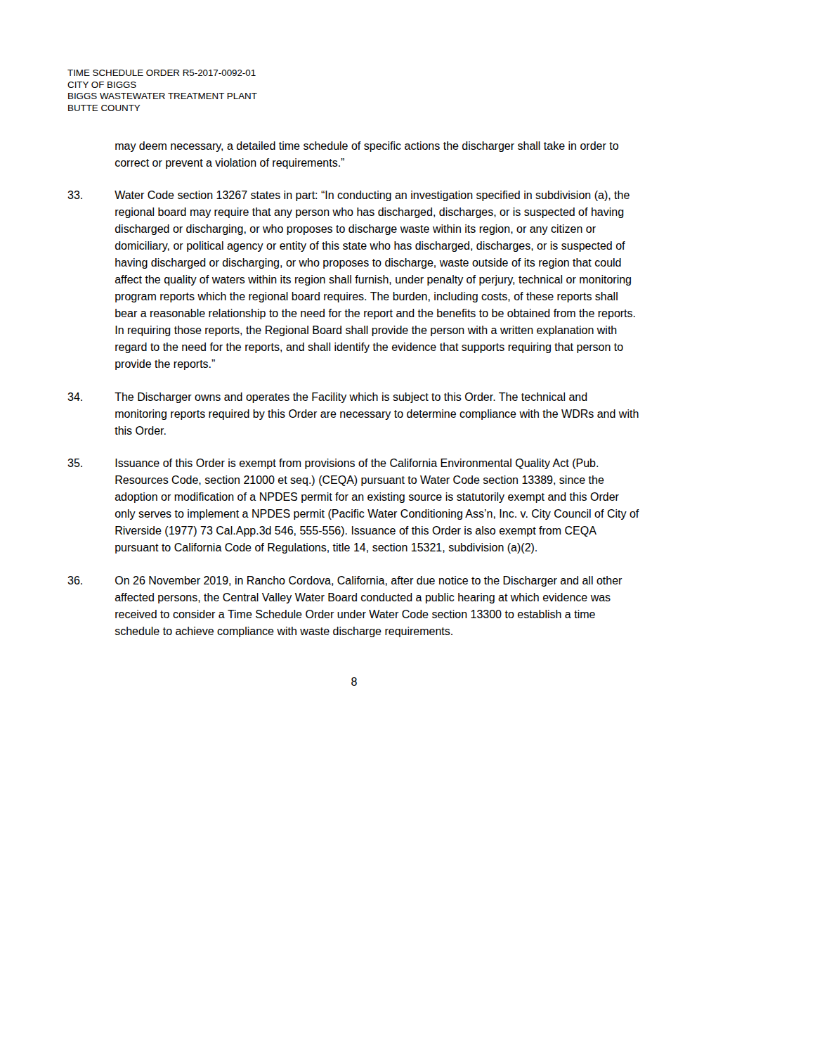TIME SCHEDULE ORDER R5-2017-0092-01
CITY OF BIGGS
BIGGS WASTEWATER TREATMENT PLANT
BUTTE COUNTY
may deem necessary, a detailed time schedule of specific actions the discharger shall take in order to correct or prevent a violation of requirements.”
33. Water Code section 13267 states in part: “In conducting an investigation specified in subdivision (a), the regional board may require that any person who has discharged, discharges, or is suspected of having discharged or discharging, or who proposes to discharge waste within its region, or any citizen or domiciliary, or political agency or entity of this state who has discharged, discharges, or is suspected of having discharged or discharging, or who proposes to discharge, waste outside of its region that could affect the quality of waters within its region shall furnish, under penalty of perjury, technical or monitoring program reports which the regional board requires. The burden, including costs, of these reports shall bear a reasonable relationship to the need for the report and the benefits to be obtained from the reports. In requiring those reports, the Regional Board shall provide the person with a written explanation with regard to the need for the reports, and shall identify the evidence that supports requiring that person to provide the reports.”
34. The Discharger owns and operates the Facility which is subject to this Order. The technical and monitoring reports required by this Order are necessary to determine compliance with the WDRs and with this Order.
35. Issuance of this Order is exempt from provisions of the California Environmental Quality Act (Pub. Resources Code, section 21000 et seq.) (CEQA) pursuant to Water Code section 13389, since the adoption or modification of a NPDES permit for an existing source is statutorily exempt and this Order only serves to implement a NPDES permit (Pacific Water Conditioning Ass’n, Inc. v. City Council of City of Riverside (1977) 73 Cal.App.3d 546, 555-556). Issuance of this Order is also exempt from CEQA pursuant to California Code of Regulations, title 14, section 15321, subdivision (a)(2).
36. On 26 November 2019, in Rancho Cordova, California, after due notice to the Discharger and all other affected persons, the Central Valley Water Board conducted a public hearing at which evidence was received to consider a Time Schedule Order under Water Code section 13300 to establish a time schedule to achieve compliance with waste discharge requirements.
8